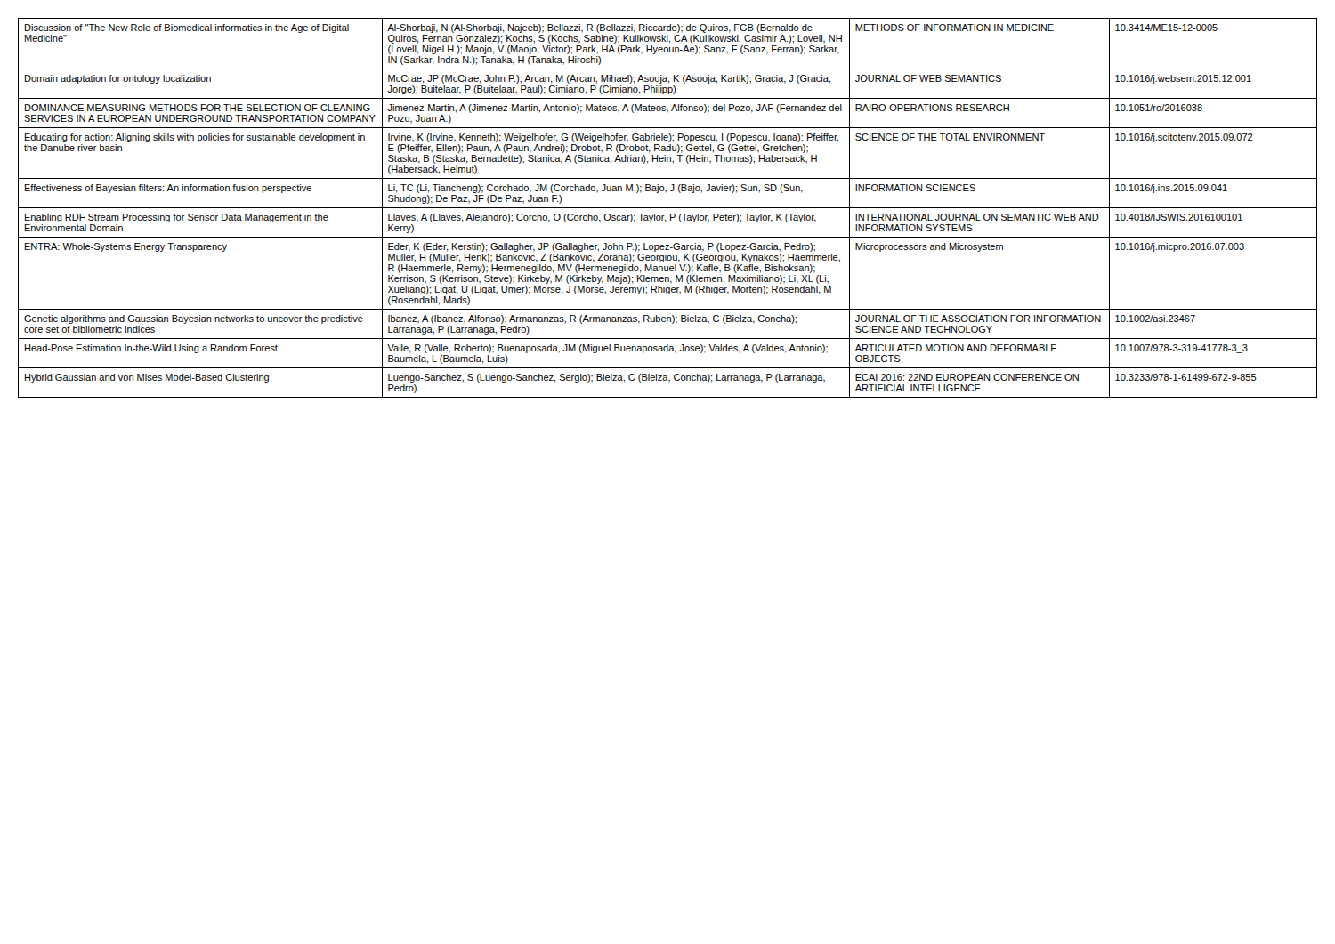| Discussion of "The New Role of Biomedical informatics in the Age of Digital Medicine" | Al-Shorbaji, N (Al-Shorbaji, Najeeb); Bellazzi, R (Bellazzi, Riccardo); de Quiros, FGB (Bernaldo de Quiros, Fernan Gonzalez); Kochs, S (Kochs, Sabine); Kulikowski, CA (Kulikowski, Casimir A.); Lovell, NH (Lovell, Nigel H.); Maojo, V (Maojo, Victor); Park, HA (Park, Hyeoun-Ae); Sanz, F (Sanz, Ferran); Sarkar, IN (Sarkar, Indra N.); Tanaka, H (Tanaka, Hiroshi) | METHODS OF INFORMATION IN MEDICINE | 10.3414/ME15-12-0005 |
| Domain adaptation for ontology localization | McCrae, JP (McCrae, John P.); Arcan, M (Arcan, Mihael); Asooja, K (Asooja, Kartik); Gracia, J (Gracia, Jorge); Buitelaar, P (Buitelaar, Paul); Cimiano, P (Cimiano, Philipp) | JOURNAL OF WEB SEMANTICS | 10.1016/j.websem.2015.12.001 |
| DOMINANCE MEASURING METHODS FOR THE SELECTION OF CLEANING SERVICES IN A EUROPEAN UNDERGROUND TRANSPORTATION COMPANY | Jimenez-Martin, A (Jimenez-Martin, Antonio); Mateos, A (Mateos, Alfonso); del Pozo, JAF (Fernandez del Pozo, Juan A.) | RAIRO-OPERATIONS RESEARCH | 10.1051/ro/2016038 |
| Educating for action: Aligning skills with policies for sustainable development in the Danube river basin | Irvine, K (Irvine, Kenneth); Weigelhofer, G (Weigelhofer, Gabriele); Popescu, I (Popescu, Ioana); Pfeiffer, E (Pfeiffer, Ellen); Paun, A (Paun, Andrei); Drobot, R (Drobot, Radu); Gettel, G (Gettel, Gretchen); Staska, B (Staska, Bernadette); Stanica, A (Stanica, Adrian); Hein, T (Hein, Thomas); Habersack, H (Habersack, Helmut) | SCIENCE OF THE TOTAL ENVIRONMENT | 10.1016/j.scitotenv.2015.09.072 |
| Effectiveness of Bayesian filters: An information fusion perspective | Li, TC (Li, Tiancheng); Corchado, JM (Corchado, Juan M.); Bajo, J (Bajo, Javier); Sun, SD (Sun, Shudong); De Paz, JF (De Paz, Juan F.) | INFORMATION SCIENCES | 10.1016/j.ins.2015.09.041 |
| Enabling RDF Stream Processing for Sensor Data Management in the Environmental Domain | Llaves, A (Llaves, Alejandro); Corcho, O (Corcho, Oscar); Taylor, P (Taylor, Peter); Taylor, K (Taylor, Kerry) | INTERNATIONAL JOURNAL ON SEMANTIC WEB AND INFORMATION SYSTEMS | 10.4018/IJSWIS.2016100101 |
| ENTRA: Whole-Systems Energy Transparency | Eder, K (Eder, Kerstin); Gallagher, JP (Gallagher, John P.); Lopez-Garcia, P (Lopez-Garcia, Pedro); Muller, H (Muller, Henk); Bankovic, Z (Bankovic, Zorana); Georgiou, K (Georgiou, Kyriakos); Haemmerle, R (Haemmerle, Remy); Hermenegildo, MV (Hermenegildo, Manuel V.); Kafle, B (Kafle, Bishoksan); Kerrison, S (Kerrison, Steve); Kirkeby, M (Kirkeby, Maja); Klemen, M (Klemen, Maximiliano); Li, XL (Li, Xueliang); Liqat, U (Liqat, Umer); Morse, J (Morse, Jeremy); Rhiger, M (Rhiger, Morten); Rosendahl, M (Rosendahl, Mads) | Microprocessors and Microsystem | 10.1016/j.micpro.2016.07.003 |
| Genetic algorithms and Gaussian Bayesian networks to uncover the predictive core set of bibliometric indices | Ibanez, A (Ibanez, Alfonso); Armananzas, R (Armananzas, Ruben); Bielza, C (Bielza, Concha); Larranaga, P (Larranaga, Pedro) | JOURNAL OF THE ASSOCIATION FOR INFORMATION SCIENCE AND TECHNOLOGY | 10.1002/asi.23467 |
| Head-Pose Estimation In-the-Wild Using a Random Forest | Valle, R (Valle, Roberto); Buenaposada, JM (Miguel Buenaposada, Jose); Valdes, A (Valdes, Antonio); Baumela, L (Baumela, Luis) | ARTICULATED MOTION AND DEFORMABLE OBJECTS | 10.1007/978-3-319-41778-3_3 |
| Hybrid Gaussian and von Mises Model-Based Clustering | Luengo-Sanchez, S (Luengo-Sanchez, Sergio); Bielza, C (Bielza, Concha); Larranaga, P (Larranaga, Pedro) | ECAI 2016: 22ND EUROPEAN CONFERENCE ON ARTIFICIAL INTELLIGENCE | 10.3233/978-1-61499-672-9-855 |